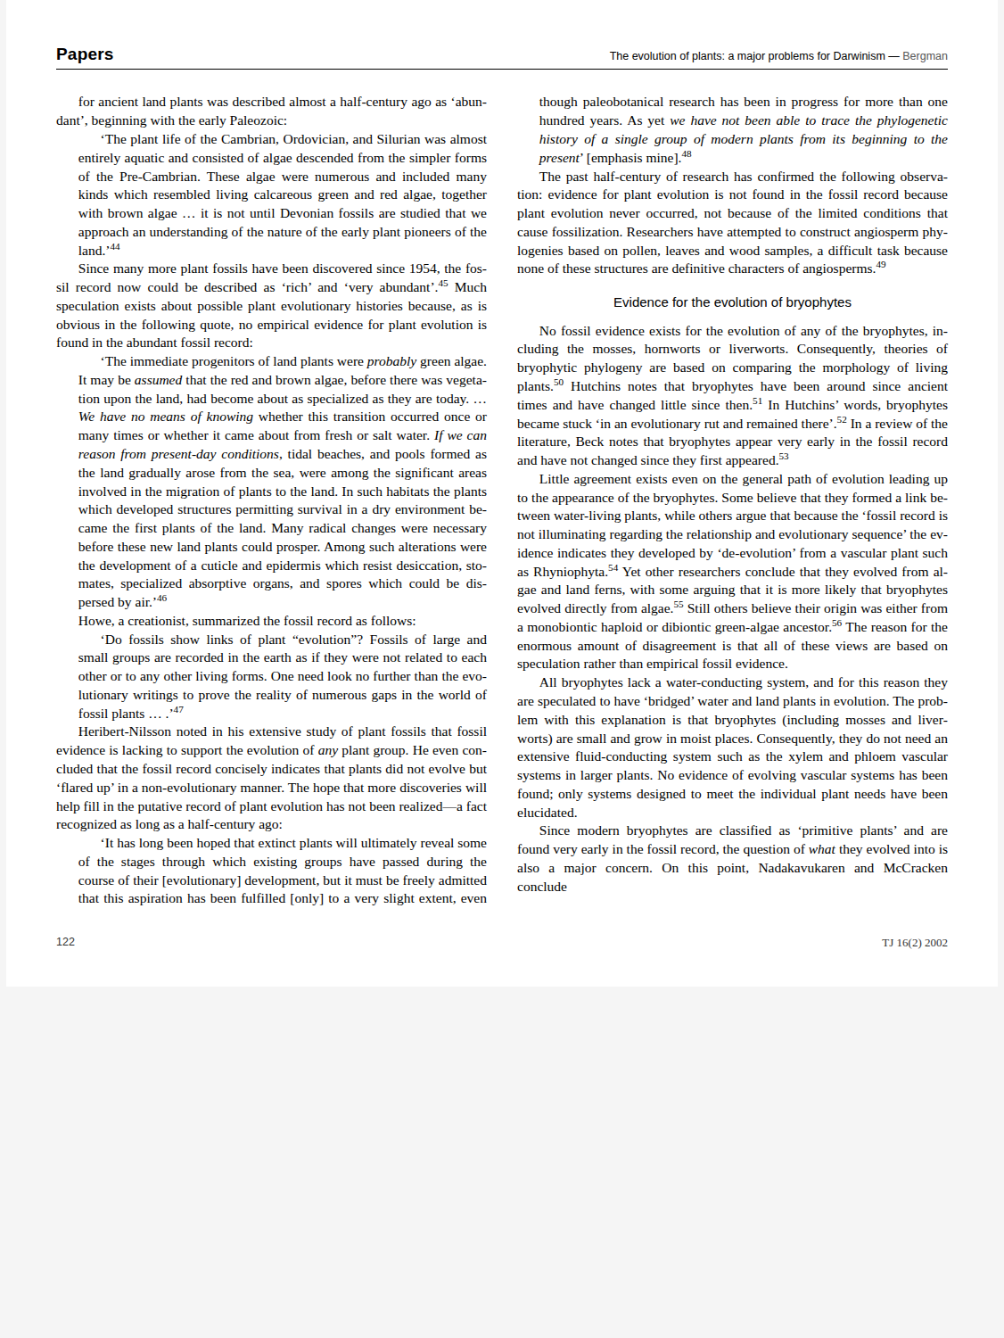Papers
The evolution of plants: a major problems for Darwinism — Bergman
for ancient land plants was described almost a half-century ago as ‘abundant’, beginning with the early Paleozoic:
‘The plant life of the Cambrian, Ordovician, and Silurian was almost entirely aquatic and consisted of algae descended from the simpler forms of the Pre-Cambrian. These algae were numerous and included many kinds which resembled living calcareous green and red algae, together with brown algae … it is not until Devonian fossils are studied that we approach an understanding of the nature of the early plant pioneers of the land.’44
Since many more plant fossils have been discovered since 1954, the fossil record now could be described as ‘rich’ and ‘very abundant’.45 Much speculation exists about possible plant evolutionary histories because, as is obvious in the following quote, no empirical evidence for plant evolution is found in the abundant fossil record:
‘The immediate progenitors of land plants were probably green algae. It may be assumed that the red and brown algae, before there was vegetation upon the land, had become about as specialized as they are today. … We have no means of knowing whether this transition occurred once or many times or whether it came about from fresh or salt water. If we can reason from present-day conditions, tidal beaches, and pools formed as the land gradually arose from the sea, were among the significant areas involved in the migration of plants to the land. In such habitats the plants which developed structures permitting survival in a dry environment became the first plants of the land. Many radical changes were necessary before these new land plants could prosper. Among such alterations were the development of a cuticle and epidermis which resist desiccation, stomates, specialized absorptive organs, and spores which could be dispersed by air.’46
Howe, a creationist, summarized the fossil record as follows:
‘Do fossils show links of plant “evolution”? Fossils of large and small groups are recorded in the earth as if they were not related to each other or to any other living forms. One need look no further than the evolutionary writings to prove the reality of numerous gaps in the world of fossil plants … .’47
Heribert-Nilsson noted in his extensive study of plant fossils that fossil evidence is lacking to support the evolution of any plant group. He even concluded that the fossil record concisely indicates that plants did not evolve but ‘flared up’ in a non-evolutionary manner. The hope that more discoveries will help fill in the putative record of plant evolution has not been realized—a fact recognized as long as a half-century ago:
‘It has long been hoped that extinct plants will ultimately reveal some of the stages through which existing groups have passed during the course of their [evolutionary] development, but it must be freely admitted that this aspiration has been fulfilled [only] to a very slight extent, even though paleobotanical research has been in progress for more than one hundred years. As yet we have not been able to trace the phylogenetic history of a single group of modern plants from its beginning to the present’ [emphasis mine].48
The past half-century of research has confirmed the following observation: evidence for plant evolution is not found in the fossil record because plant evolution never occurred, not because of the limited conditions that cause fossilization. Researchers have attempted to construct angiosperm phylogenies based on pollen, leaves and wood samples, a difficult task because none of these structures are definitive characters of angiosperms.49
Evidence for the evolution of bryophytes
No fossil evidence exists for the evolution of any of the bryophytes, including the mosses, hornworts or liverworts. Consequently, theories of bryophytic phylogeny are based on comparing the morphology of living plants.50 Hutchins notes that bryophytes have been around since ancient times and have changed little since then.51 In Hutchins’ words, bryophytes became stuck ‘in an evolutionary rut and remained there’.52 In a review of the literature, Beck notes that bryophytes appear very early in the fossil record and have not changed since they first appeared.53
Little agreement exists even on the general path of evolution leading up to the appearance of the bryophytes. Some believe that they formed a link between water-living plants, while others argue that because the ‘fossil record is not illuminating regarding the relationship and evolutionary sequence’ the evidence indicates they developed by ‘de-evolution’ from a vascular plant such as Rhyniophyta.54 Yet other researchers conclude that they evolved from algae and land ferns, with some arguing that it is more likely that bryophytes evolved directly from algae.55 Still others believe their origin was either from a monobiontic haploid or dibiontic green-algae ancestor.56 The reason for the enormous amount of disagreement is that all of these views are based on speculation rather than empirical fossil evidence.
All bryophytes lack a water-conducting system, and for this reason they are speculated to have ‘bridged’ water and land plants in evolution. The problem with this explanation is that bryophytes (including mosses and liverworts) are small and grow in moist places. Consequently, they do not need an extensive fluid-conducting system such as the xylem and phloem vascular systems in larger plants. No evidence of evolving vascular systems has been found; only systems designed to meet the individual plant needs have been elucidated.
Since modern bryophytes are classified as ‘primitive plants’ and are found very early in the fossil record, the question of what they evolved into is also a major concern. On this point, Nadakavukaren and McCracken conclude
122
TJ 16(2) 2002